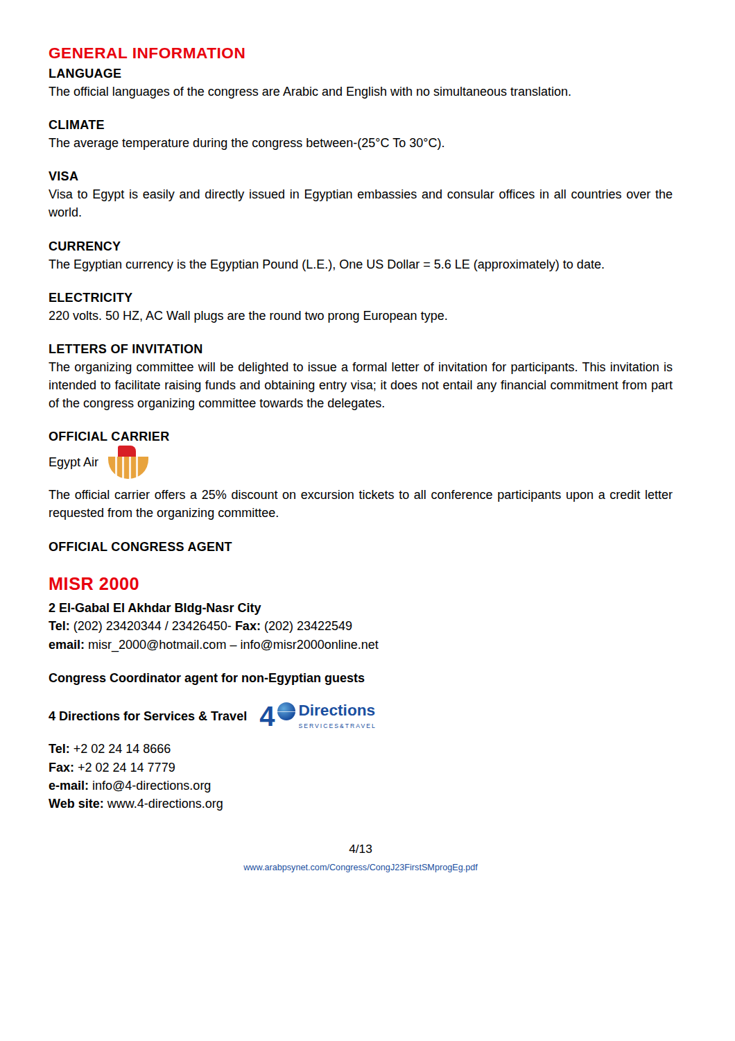GENERAL INFORMATION
LANGUAGE
The official languages of the congress are Arabic and English with no simultaneous translation.
CLIMATE
The average temperature during the congress between-(25°C To 30°C).
VISA
Visa to Egypt is easily and directly issued in Egyptian embassies and consular offices in all countries over the world.
CURRENCY
The Egyptian currency is the Egyptian Pound (L.E.), One US Dollar = 5.6 LE (approximately) to date.
ELECTRICITY
220 volts. 50 HZ, AC Wall plugs are the round two prong European type.
LETTERS OF INVITATION
The organizing committee will be delighted to issue a formal letter of invitation for participants. This invitation is intended to facilitate raising funds and obtaining entry visa; it does not entail any financial commitment from part of the congress organizing committee towards the delegates.
OFFICIAL CARRIER
Egypt Air
The official carrier offers a 25% discount on excursion tickets to all conference participants upon a credit letter requested from the organizing committee.
OFFICIAL CONGRESS AGENT
MISR 2000
2 El-Gabal El Akhdar Bldg-Nasr City
Tel: (202) 23420344 / 23426450- Fax: (202) 23422549
email: misr_2000@hotmail.com – info@misr2000online.net
Congress Coordinator agent for non-Egyptian guests
4 Directions for Services & Travel 4 Directions
SERVICES&TRAVEL
Tel: +2 02 24 14 8666
Fax: +2 02 24 14 7779
e-mail: info@4-directions.org
Web site: www.4-directions.org
4/13
www.arabpsynet.com/Congress/CongJ23FirstSMprogEg.pdf